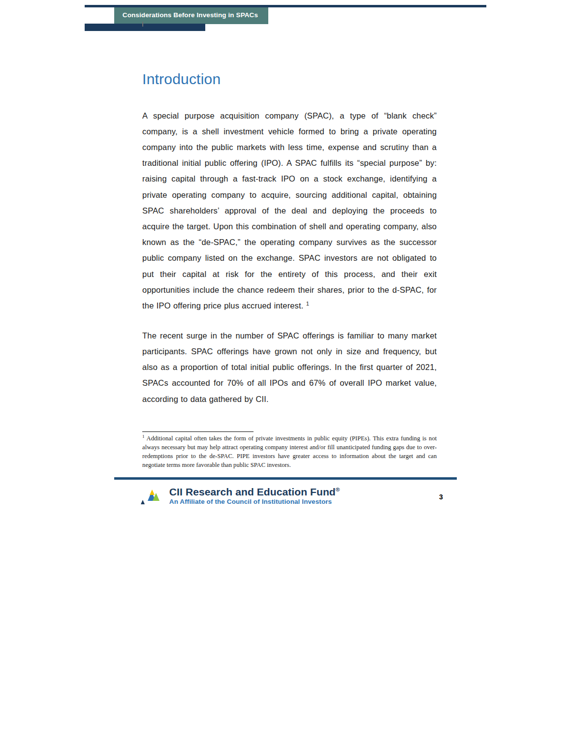Considerations Before Investing in SPACs
Introduction
A special purpose acquisition company (SPAC), a type of “blank check” company, is a shell investment vehicle formed to bring a private operating company into the public markets with less time, expense and scrutiny than a traditional initial public offering (IPO). A SPAC fulfills its “special purpose” by: raising capital through a fast-track IPO on a stock exchange, identifying a private operating company to acquire, sourcing additional capital, obtaining SPAC shareholders’ approval of the deal and deploying the proceeds to acquire the target. Upon this combination of shell and operating company, also known as the “de-SPAC,” the operating company survives as the successor public company listed on the exchange. SPAC investors are not obligated to put their capital at risk for the entirety of this process, and their exit opportunities include the chance redeem their shares, prior to the d-SPAC, for the IPO offering price plus accrued interest. 1
The recent surge in the number of SPAC offerings is familiar to many market participants. SPAC offerings have grown not only in size and frequency, but also as a proportion of total initial public offerings. In the first quarter of 2021, SPACs accounted for 70% of all IPOs and 67% of overall IPO market value, according to data gathered by CII.
1 Additional capital often takes the form of private investments in public equity (PIPEs). This extra funding is not always necessary but may help attract operating company interest and/or fill unanticipated funding gaps due to over-redemptions prior to the de-SPAC. PIPE investors have greater access to information about the target and can negotiate terms more favorable than public SPAC investors.
CII Research and Education Fund®
An Affiliate of the Council of Institutional Investors
3